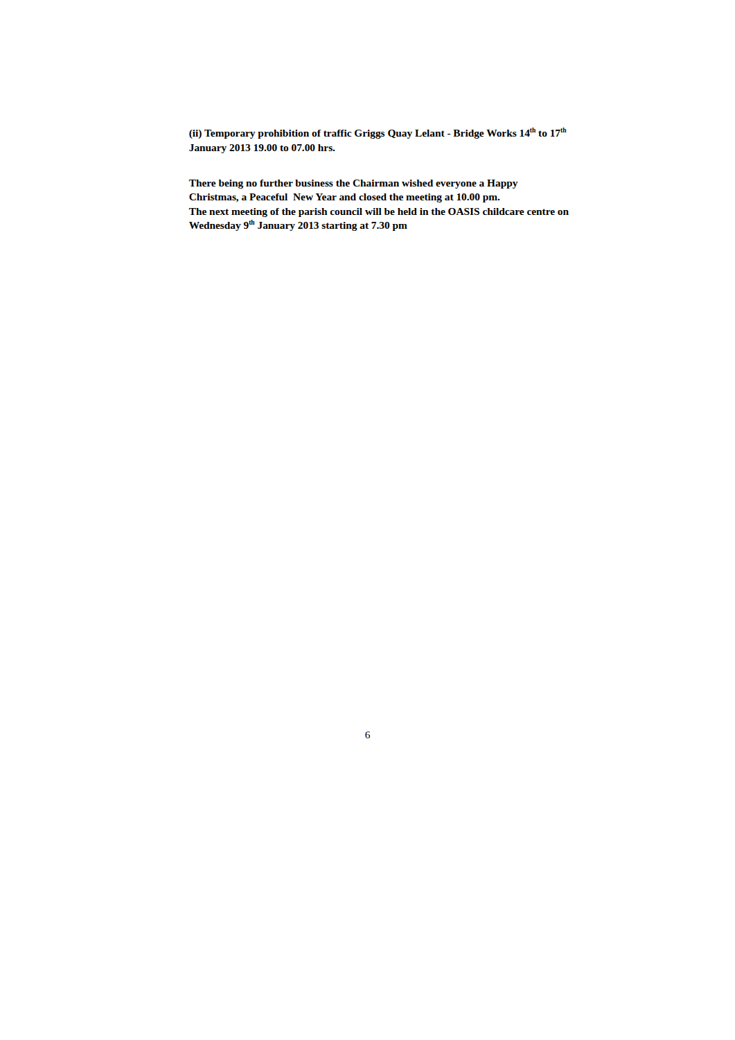(ii) Temporary prohibition of traffic Griggs Quay Lelant - Bridge Works 14th to 17th January 2013 19.00 to 07.00 hrs.
There being no further business the Chairman wished everyone a Happy Christmas, a Peaceful New Year and closed the meeting at 10.00 pm.
The next meeting of the parish council will be held in the OASIS childcare centre on Wednesday 9th January 2013 starting at 7.30 pm
6